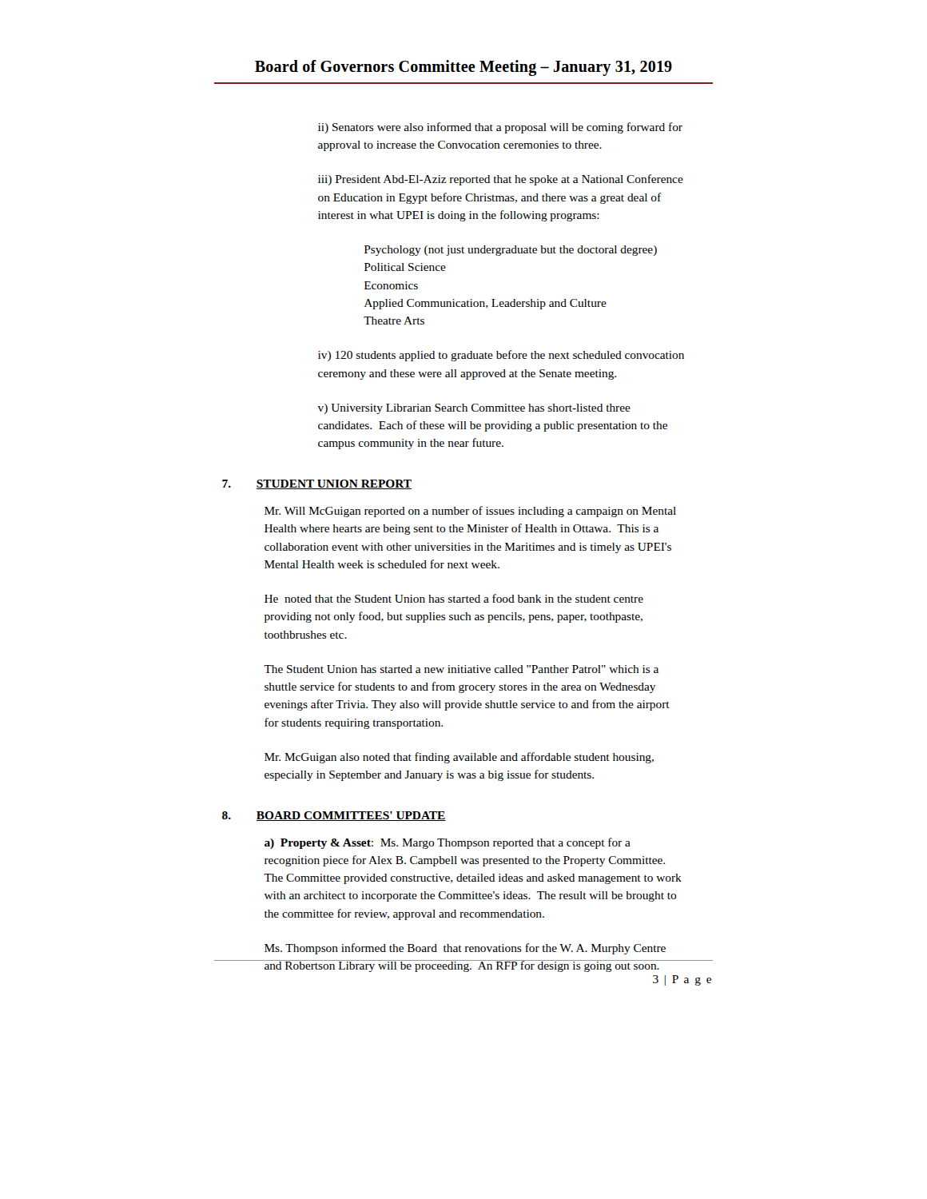Board of Governors Committee Meeting – January 31, 2019
ii) Senators were also informed that a proposal will be coming forward for approval to increase the Convocation ceremonies to three.
iii) President Abd-El-Aziz reported that he spoke at a National Conference on Education in Egypt before Christmas, and there was a great deal of interest in what UPEI is doing in the following programs:
Psychology (not just undergraduate but the doctoral degree)
Political Science
Economics
Applied Communication, Leadership and Culture
Theatre Arts
iv) 120 students applied to graduate before the next scheduled convocation ceremony and these were all approved at the Senate meeting.
v) University Librarian Search Committee has short-listed three candidates. Each of these will be providing a public presentation to the campus community in the near future.
7.
STUDENT UNION REPORT
Mr. Will McGuigan reported on a number of issues including a campaign on Mental Health where hearts are being sent to the Minister of Health in Ottawa. This is a collaboration event with other universities in the Maritimes and is timely as UPEI's Mental Health week is scheduled for next week.
He noted that the Student Union has started a food bank in the student centre providing not only food, but supplies such as pencils, pens, paper, toothpaste, toothbrushes etc.
The Student Union has started a new initiative called "Panther Patrol" which is a shuttle service for students to and from grocery stores in the area on Wednesday evenings after Trivia. They also will provide shuttle service to and from the airport for students requiring transportation.
Mr. McGuigan also noted that finding available and affordable student housing, especially in September and January is was a big issue for students.
8.
BOARD COMMITTEES' UPDATE
a) Property & Asset: Ms. Margo Thompson reported that a concept for a recognition piece for Alex B. Campbell was presented to the Property Committee. The Committee provided constructive, detailed ideas and asked management to work with an architect to incorporate the Committee's ideas. The result will be brought to the committee for review, approval and recommendation.
Ms. Thompson informed the Board that renovations for the W. A. Murphy Centre and Robertson Library will be proceeding. An RFP for design is going out soon.
3 | P a g e